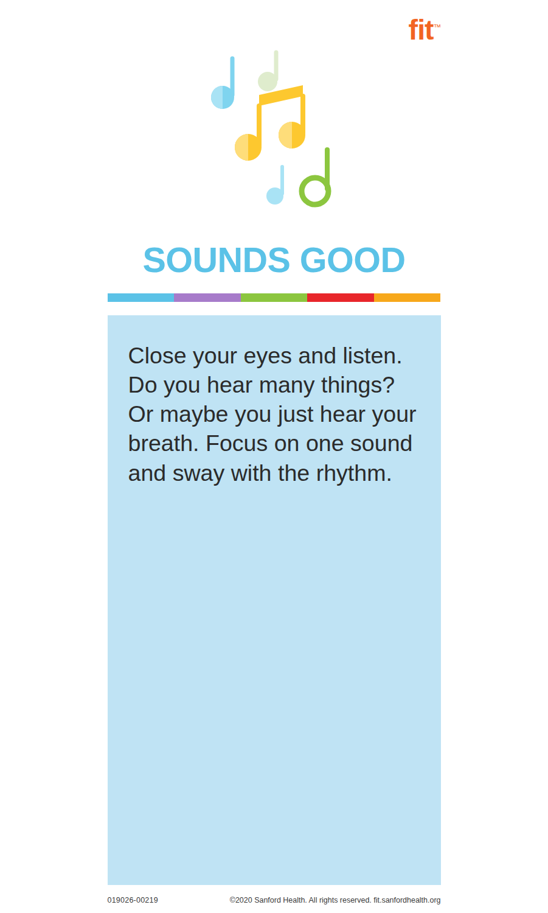fit™
Sounds Good
Close your eyes and listen. Do you hear many things? Or maybe you just hear your breath. Focus on one sound and sway with the rhythm.
019026-00219 ©2020 Sanford Health. All rights reserved. fit.sanfordhealth.org